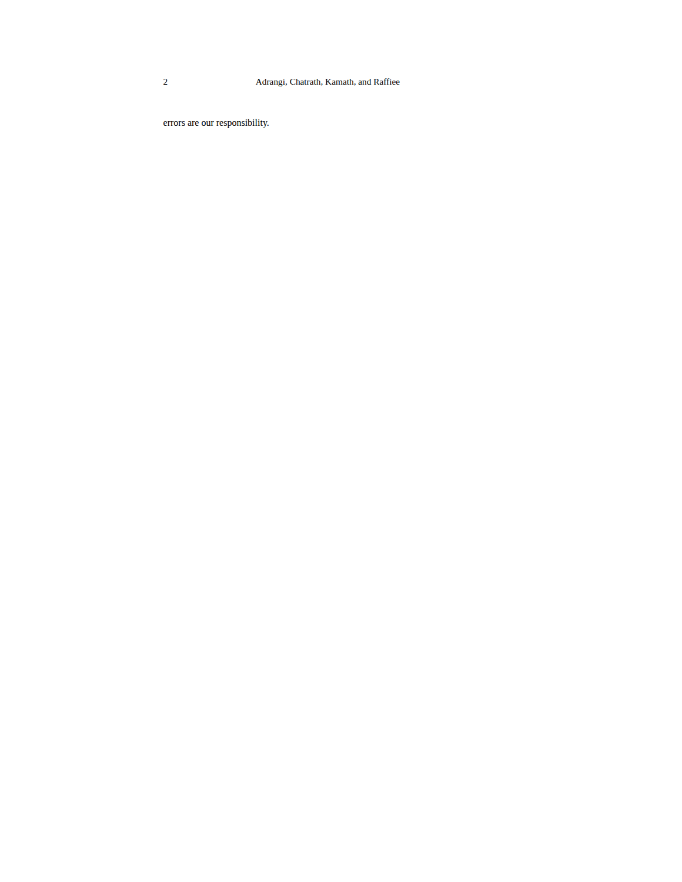2 Adrangi, Chatrath, Kamath, and Raffiee
errors are our responsibility.